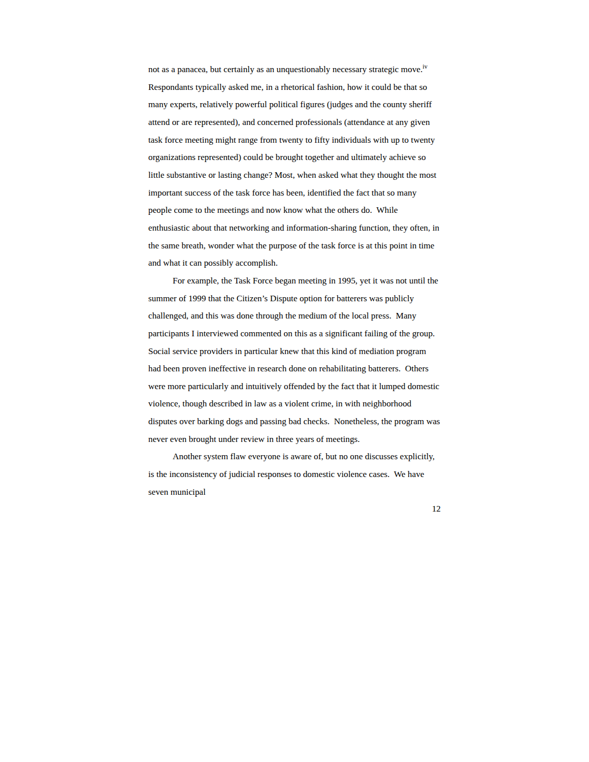not as a panacea, but certainly as an unquestionably necessary strategic move.iv Respondants typically asked me, in a rhetorical fashion, how it could be that so many experts, relatively powerful political figures (judges and the county sheriff attend or are represented), and concerned professionals (attendance at any given task force meeting might range from twenty to fifty individuals with up to twenty organizations represented) could be brought together and ultimately achieve so little substantive or lasting change? Most, when asked what they thought the most important success of the task force has been, identified the fact that so many people come to the meetings and now know what the others do. While enthusiastic about that networking and information-sharing function, they often, in the same breath, wonder what the purpose of the task force is at this point in time and what it can possibly accomplish.
For example, the Task Force began meeting in 1995, yet it was not until the summer of 1999 that the Citizen’s Dispute option for batterers was publicly challenged, and this was done through the medium of the local press. Many participants I interviewed commented on this as a significant failing of the group. Social service providers in particular knew that this kind of mediation program had been proven ineffective in research done on rehabilitating batterers. Others were more particularly and intuitively offended by the fact that it lumped domestic violence, though described in law as a violent crime, in with neighborhood disputes over barking dogs and passing bad checks. Nonetheless, the program was never even brought under review in three years of meetings.
Another system flaw everyone is aware of, but no one discusses explicitly, is the inconsistency of judicial responses to domestic violence cases. We have seven municipal
12